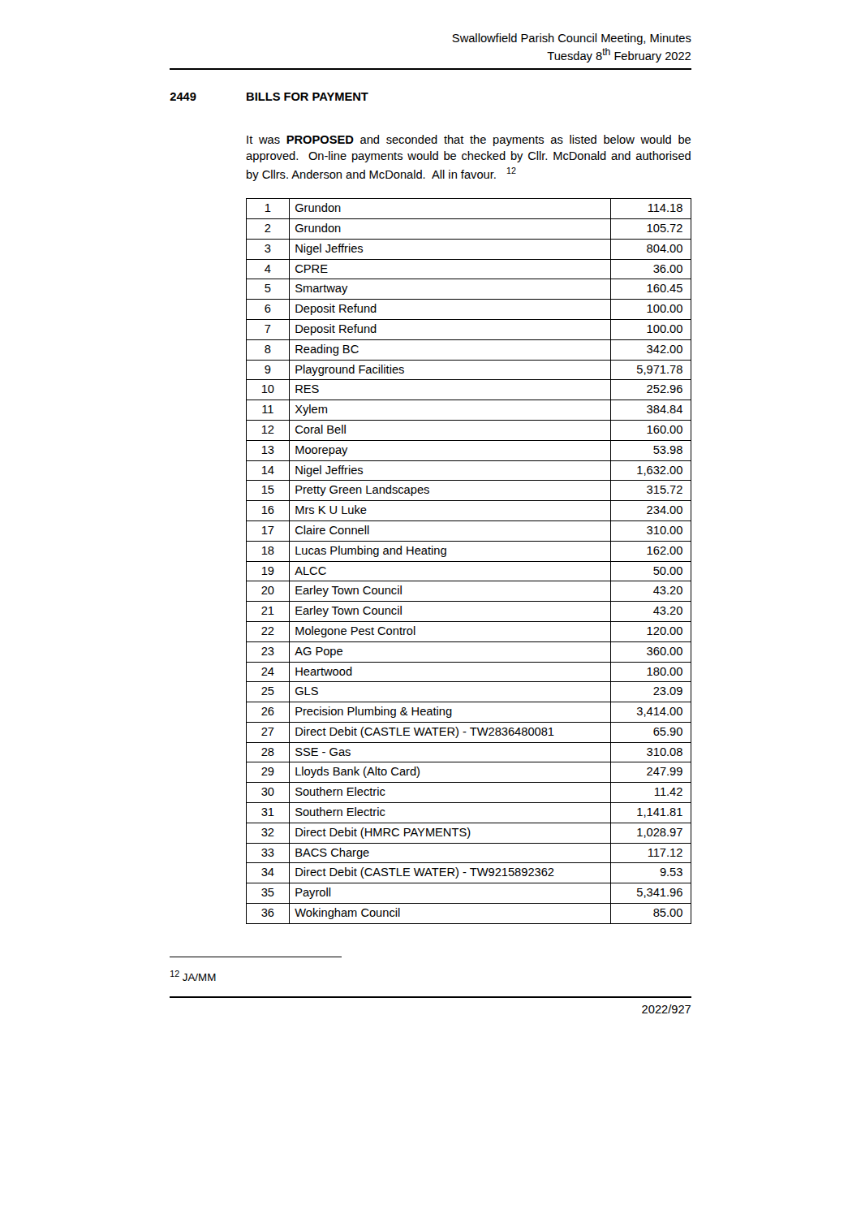Swallowfield Parish Council Meeting, Minutes Tuesday 8th February 2022
2449 BILLS FOR PAYMENT
It was PROPOSED and seconded that the payments as listed below would be approved. On-line payments would be checked by Cllr. McDonald and authorised by Cllrs. Anderson and McDonald. All in favour. 12
| 1 | Grundon | 114.18 |
| 2 | Grundon | 105.72 |
| 3 | Nigel Jeffries | 804.00 |
| 4 | CPRE | 36.00 |
| 5 | Smartway | 160.45 |
| 6 | Deposit Refund | 100.00 |
| 7 | Deposit Refund | 100.00 |
| 8 | Reading BC | 342.00 |
| 9 | Playground Facilities | 5,971.78 |
| 10 | RES | 252.96 |
| 11 | Xylem | 384.84 |
| 12 | Coral Bell | 160.00 |
| 13 | Moorepay | 53.98 |
| 14 | Nigel Jeffries | 1,632.00 |
| 15 | Pretty Green Landscapes | 315.72 |
| 16 | Mrs K U Luke | 234.00 |
| 17 | Claire Connell | 310.00 |
| 18 | Lucas Plumbing and Heating | 162.00 |
| 19 | ALCC | 50.00 |
| 20 | Earley Town Council | 43.20 |
| 21 | Earley Town Council | 43.20 |
| 22 | Molegone Pest Control | 120.00 |
| 23 | AG Pope | 360.00 |
| 24 | Heartwood | 180.00 |
| 25 | GLS | 23.09 |
| 26 | Precision Plumbing & Heating | 3,414.00 |
| 27 | Direct Debit (CASTLE WATER) - TW2836480081 | 65.90 |
| 28 | SSE - Gas | 310.08 |
| 29 | Lloyds Bank (Alto Card) | 247.99 |
| 30 | Southern Electric | 11.42 |
| 31 | Southern Electric | 1,141.81 |
| 32 | Direct Debit (HMRC PAYMENTS) | 1,028.97 |
| 33 | BACS Charge | 117.12 |
| 34 | Direct Debit (CASTLE WATER) - TW9215892362 | 9.53 |
| 35 | Payroll | 5,341.96 |
| 36 | Wokingham Council | 85.00 |
12 JA/MM
2022/927